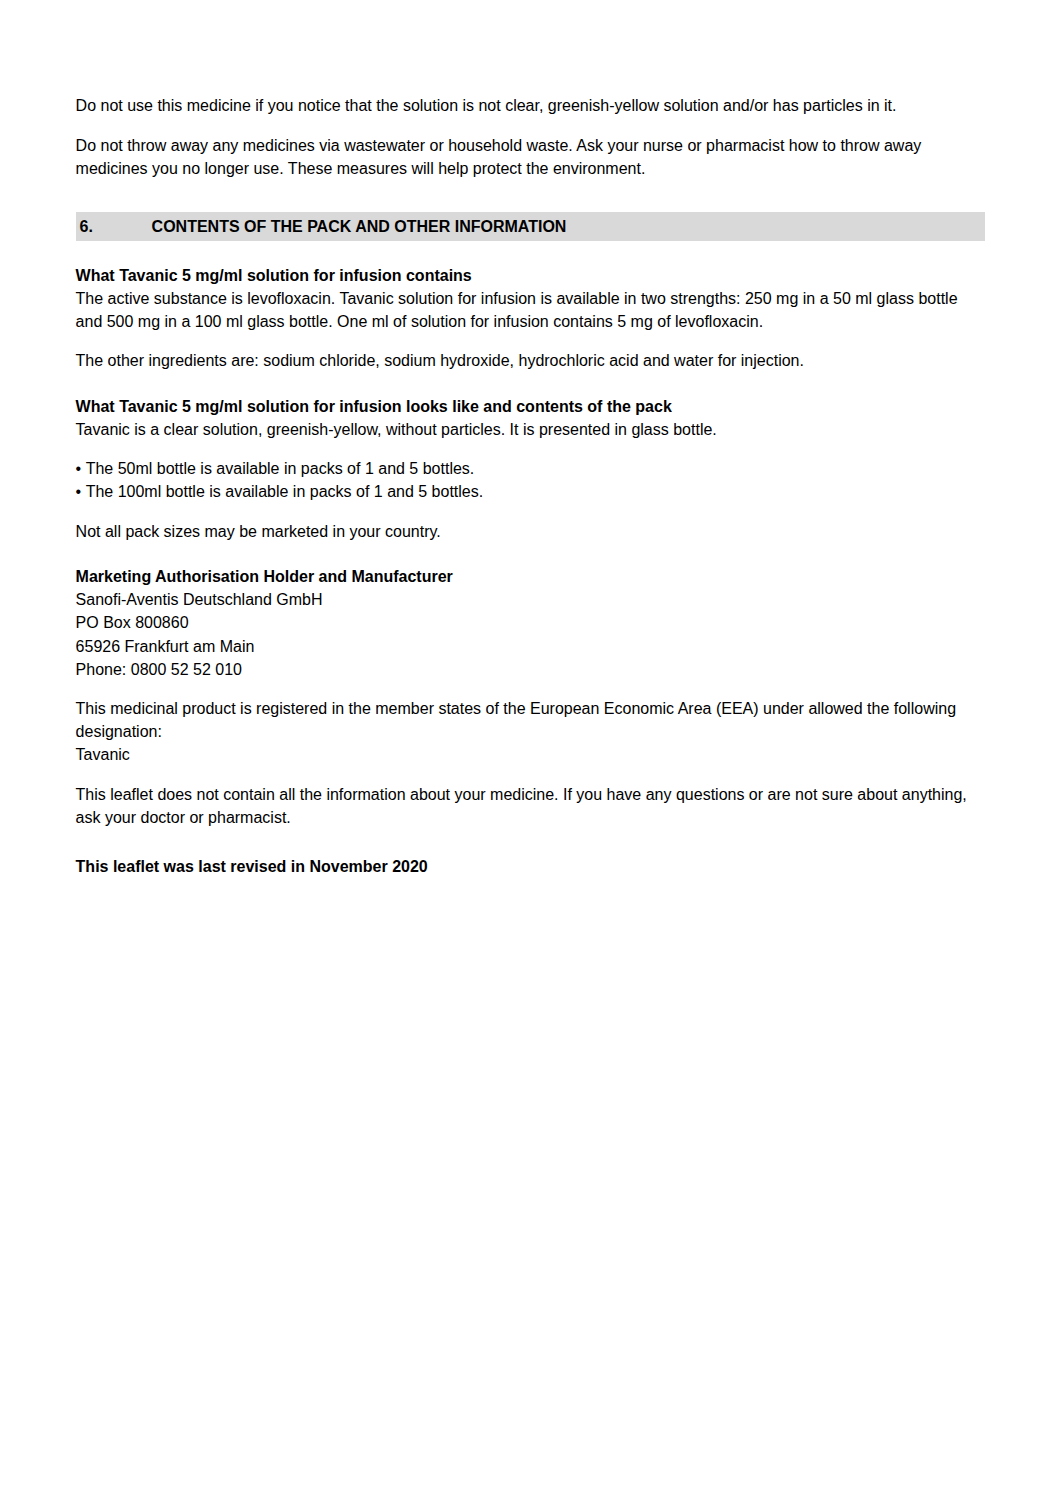Do not use this medicine if you notice that the solution is not clear, greenish-yellow solution and/or has particles in it.
Do not throw away any medicines via wastewater or household waste. Ask your nurse or pharmacist how to throw away medicines you no longer use. These measures will help protect the environment.
6. CONTENTS OF THE PACK AND OTHER INFORMATION
What Tavanic 5 mg/ml solution for infusion contains
The active substance is levofloxacin. Tavanic solution for infusion is available in two strengths: 250 mg in a 50 ml glass bottle and 500 mg in a 100 ml glass bottle. One ml of solution for infusion contains 5 mg of levofloxacin.
The other ingredients are: sodium chloride, sodium hydroxide, hydrochloric acid and water for injection.
What Tavanic 5 mg/ml solution for infusion looks like and contents of the pack
Tavanic is a clear solution, greenish-yellow, without particles. It is presented in glass bottle.
The 50ml bottle is available in packs of 1 and 5 bottles.
The 100ml bottle is available in packs of 1 and 5 bottles.
Not all pack sizes may be marketed in your country.
Marketing Authorisation Holder and Manufacturer
Sanofi-Aventis Deutschland GmbH
PO Box 800860
65926 Frankfurt am Main
Phone: 0800 52 52 010
This medicinal product is registered in the member states of the European Economic Area (EEA) under allowed the following designation:
Tavanic
This leaflet does not contain all the information about your medicine. If you have any questions or are not sure about anything, ask your doctor or pharmacist.
This leaflet was last revised in November 2020